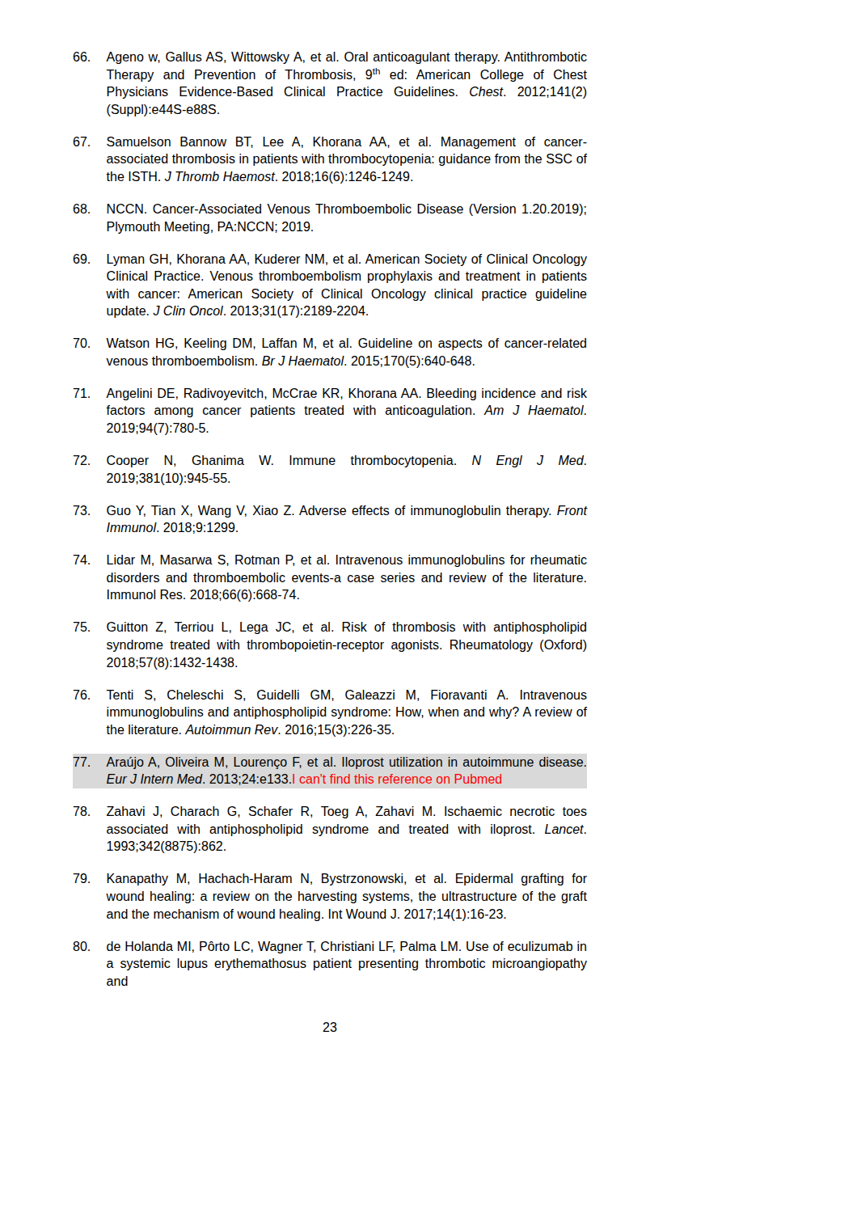Ageno w, Gallus AS, Wittowsky A, et al. Oral anticoagulant therapy. Antithrombotic Therapy and Prevention of Thrombosis, 9th ed: American College of Chest Physicians Evidence-Based Clinical Practice Guidelines. Chest. 2012;141(2)(Suppl):e44S-e88S.
Samuelson Bannow BT, Lee A, Khorana AA, et al. Management of cancer-associated thrombosis in patients with thrombocytopenia: guidance from the SSC of the ISTH. J Thromb Haemost. 2018;16(6):1246-1249.
NCCN. Cancer-Associated Venous Thromboembolic Disease (Version 1.20.2019); Plymouth Meeting, PA:NCCN; 2019.
Lyman GH, Khorana AA, Kuderer NM, et al. American Society of Clinical Oncology Clinical Practice. Venous thromboembolism prophylaxis and treatment in patients with cancer: American Society of Clinical Oncology clinical practice guideline update. J Clin Oncol. 2013;31(17):2189-2204.
Watson HG, Keeling DM, Laffan M, et al. Guideline on aspects of cancer-related venous thromboembolism. Br J Haematol. 2015;170(5):640-648.
Angelini DE, Radivoyevitch, McCrae KR, Khorana AA. Bleeding incidence and risk factors among cancer patients treated with anticoagulation. Am J Haematol. 2019;94(7):780-5.
Cooper N, Ghanima W. Immune thrombocytopenia. N Engl J Med. 2019;381(10):945-55.
Guo Y, Tian X, Wang V, Xiao Z. Adverse effects of immunoglobulin therapy. Front Immunol. 2018;9:1299.
Lidar M, Masarwa S, Rotman P, et al. Intravenous immunoglobulins for rheumatic disorders and thromboembolic events-a case series and review of the literature. Immunol Res. 2018;66(6):668-74.
Guitton Z, Terriou L, Lega JC, et al. Risk of thrombosis with antiphospholipid syndrome treated with thrombopoietin-receptor agonists. Rheumatology (Oxford) 2018;57(8):1432-1438.
Tenti S, Cheleschi S, Guidelli GM, Galeazzi M, Fioravanti A. Intravenous immunoglobulins and antiphospholipid syndrome: How, when and why? A review of the literature. Autoimmun Rev. 2016;15(3):226-35.
Araújo A, Oliveira M, Lourenço F, et al. Iloprost utilization in autoimmune disease. Eur J Intern Med. 2013;24:e133.I can't find this reference on Pubmed
Zahavi J, Charach G, Schafer R, Toeg A, Zahavi M. Ischaemic necrotic toes associated with antiphospholipid syndrome and treated with iloprost. Lancet. 1993;342(8875):862.
Kanapathy M, Hachach-Haram N, Bystrzonowski, et al. Epidermal grafting for wound healing: a review on the harvesting systems, the ultrastructure of the graft and the mechanism of wound healing. Int Wound J. 2017;14(1):16-23.
de Holanda MI, Pôrto LC, Wagner T, Christiani LF, Palma LM. Use of eculizumab in a systemic lupus erythemathosus patient presenting thrombotic microangiopathy and
23